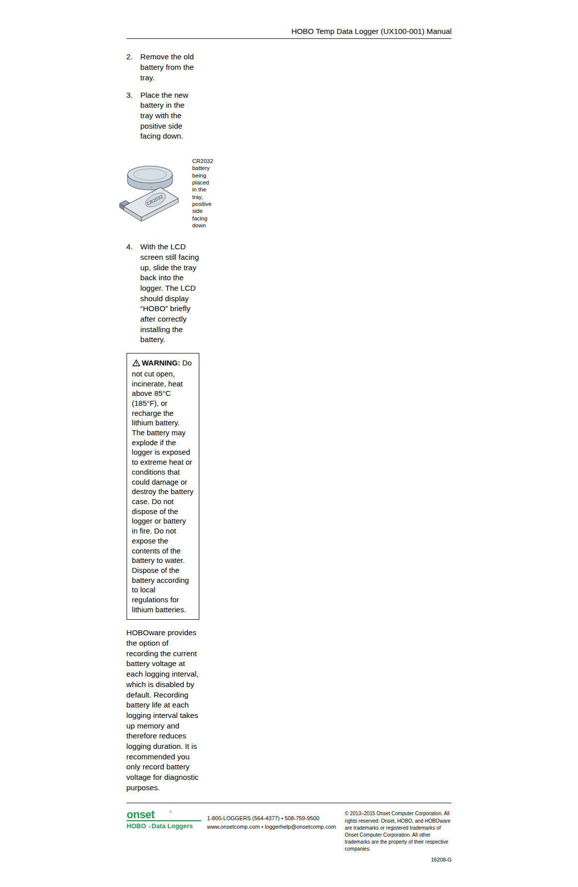HOBO Temp Data Logger (UX100-001) Manual
2. Remove the old battery from the tray.
3. Place the new battery in the tray with the positive side facing down.
CR2032
CR2032 battery being placed in the tray, positive side facing down
4. With the LCD screen still facing up, slide the tray back into the logger. The LCD should display “HOBO” briefly after correctly installing the battery.
WARNING: Do not cut open, incinerate, heat above 85°C (185°F), or recharge the lithium battery. The battery may explode if the logger is exposed to extreme heat or conditions that could damage or destroy the battery case. Do not dispose of the logger or battery in fire. Do not expose the contents of the battery to water. Dispose of the battery according to local regulations for lithium batteries.
HOBOware provides the option of recording the current battery voltage at each logging interval, which is disabled by default. Recording battery life at each logging interval takes up memory and therefore reduces logging duration. It is recommended you only record battery voltage for diagnostic purposes.
onset ® HOBO ® Data Loggers
1-800-LOGGERS (564-4377) • 508-759-9500
www.onsetcomp.com • loggerhelp@onsetcomp.com
© 2013–2015 Onset Computer Corporation. All rights reserved. Onset, HOBO, and HOBOware are trademarks or registered trademarks of Onset Computer Corporation. All other trademarks are the property of their respective companies.
16208-G